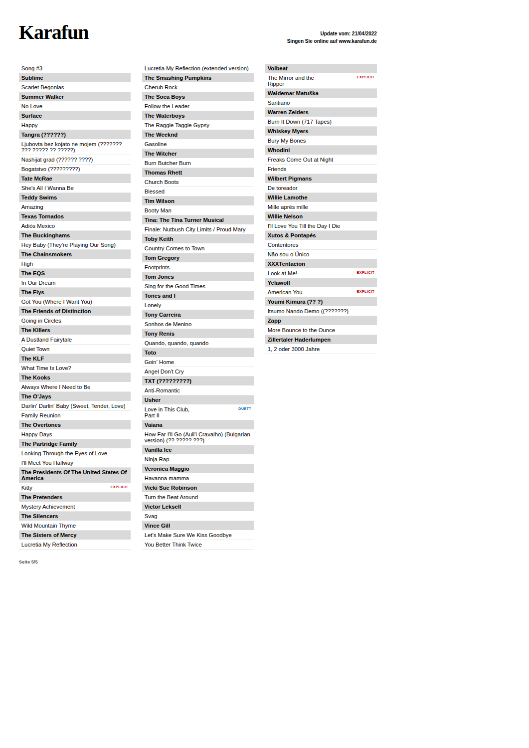Karafun
Update vom: 21/04/2022
Singen Sie online auf www.karafun.de
| Song #3 |
| Sublime |
| Scarlet Begonias |
| Summer Walker |
| No Love |
| Surface |
| Happy |
| Tangra (??????) |
| Ljubovta bez kojato ne mojem (??????? ??? ????? ?? ?????) |
| Nashijat grad (?????? ????) |
| Bogatstvo (?????????) |
| Tate McRae |
| She's All I Wanna Be |
| Teddy Swims |
| Amazing |
| Texas Tornados |
| Adiós Mexico |
| The Buckinghams |
| Hey Baby (They're Playing Our Song) |
| The Chainsmokers |
| High |
| The EQS |
| In Our Dream |
| The Flys |
| Got You (Where I Want You) |
| The Friends of Distinction |
| Going in Circles |
| The Killers |
| A Dustland Fairytale |
| Quiet Town |
| The KLF |
| What Time Is Love? |
| The Kooks |
| Always Where I Need to Be |
| The O'Jays |
| Darlin' Darlin' Baby (Sweet, Tender, Love) |
| Family Reunion |
| The Overtones |
| Happy Days |
| The Partridge Family |
| Looking Through the Eyes of Love |
| I'll Meet You Halfway |
| The Presidents Of The United States Of America |
| Kitty | EXPLICIT |
| The Pretenders |
| Mystery Achievement |
| The Silencers |
| Wild Mountain Thyme |
| The Sisters of Mercy |
| Lucretia My Reflection |
| Lucretia My Reflection (extended version) |
| The Smashing Pumpkins |
| Cherub Rock |
| The Soca Boys |
| Follow the Leader |
| The Waterboys |
| The Raggle Taggle Gypsy |
| The Weeknd |
| Gasoline |
| The Witcher |
| Burn Butcher Burn |
| Thomas Rhett |
| Church Boots |
| Blessed |
| Tim Wilson |
| Booty Man |
| Tina: The Tina Turner Musical |
| Finale: Nutbush City Limits / Proud Mary |
| Toby Keith |
| Country Comes to Town |
| Tom Gregory |
| Footprints |
| Tom Jones |
| Sing for the Good Times |
| Tones and I |
| Lonely |
| Tony Carreira |
| Sonhos de Menino |
| Tony Renis |
| Quando, quando, quando |
| Toto |
| Goin' Home |
| Angel Don't Cry |
| TXT (?????????) |
| Anti-Romantic |
| Usher |
| Love in This Club, Part II | DUETT |
| Vaiana |
| How Far I'll Go (Auli'i Cravalho) (Bulgarian version) (?? ????? ???) |
| Vanilla Ice |
| Ninja Rap |
| Veronica Maggio |
| Havanna mamma |
| Vicki Sue Robinson |
| Turn the Beat Around |
| Victor Leksell |
| Svag |
| Vince Gill |
| Let's Make Sure We Kiss Goodbye |
| You Better Think Twice |
| Volbeat |
| The Mirror and the Ripper | EXPLICIT |
| Waldemar Matuška |
| Santiano |
| Warren Zeiders |
| Burn It Down (717 Tapes) |
| Whiskey Myers |
| Bury My Bones |
| Whodini |
| Freaks Come Out at Night |
| Friends |
| Wilbert Pigmans |
| De toreador |
| Willie Lamothe |
| Mille après mille |
| Willie Nelson |
| I'll Love You Till the Day I Die |
| Xutos & Pontapés |
| Contentores |
| Não sou o Único |
| XXXTentacion |
| Look at Me! | EXPLICIT |
| Yelawolf |
| American You | EXPLICIT |
| Youmi Kimura (?? ?) |
| Itsumo Nando Demo ((???????) |
| Zapp |
| More Bounce to the Ounce |
| Zillertaler Haderlumpen |
| 1, 2 oder 3000 Jahre |
Seite 5/5